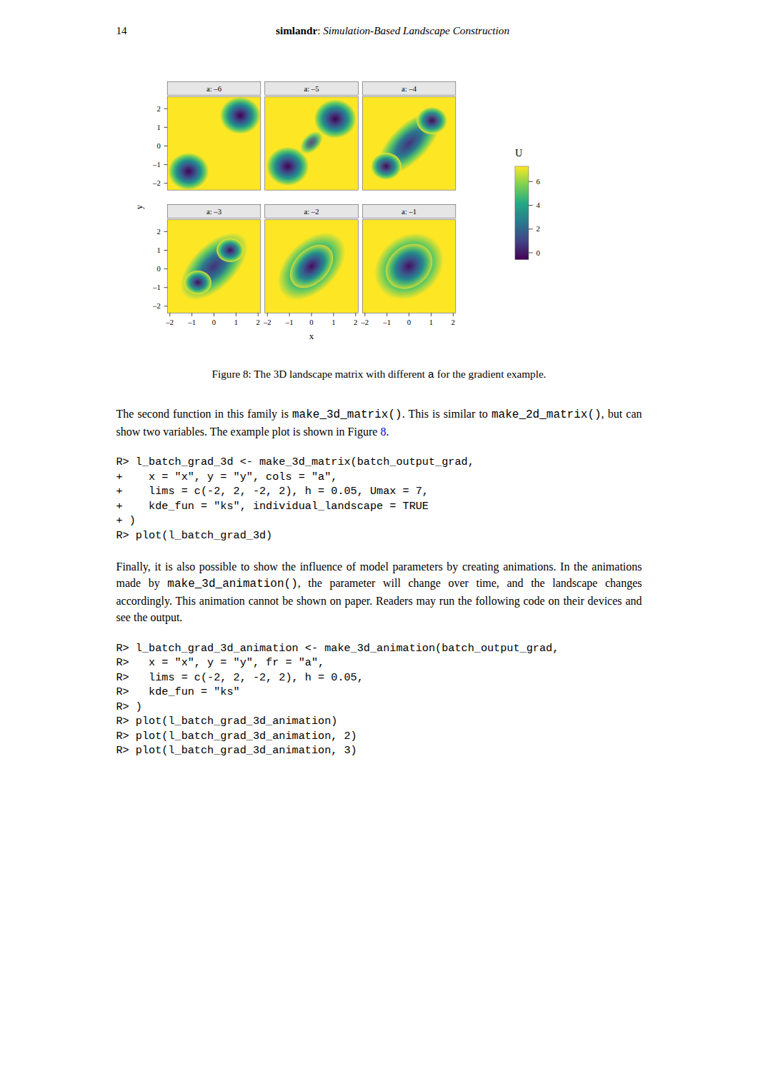14 simlandr: Simulation-Based Landscape Construction
a: –6 a: –5 a: –4 2 1 0 –1 –2 a: –3 a: –2 a: –1 2 1 0 –1 –2 –2 –1 0 1 2 –2 –1 0 1 2 –2 –1 0 1 2 x y U 6 4 2 0
Figure 8: The 3D landscape matrix with different a for the gradient example.
The second function in this family is make_3d_matrix(). This is similar to make_2d_matrix(), but can show two variables. The example plot is shown in Figure 8.
R> l_batch_grad_3d <- make_3d_matrix(batch_output_grad,
+    x = "x", y = "y", cols = "a",
+    lims = c(-2, 2, -2, 2), h = 0.05, Umax = 7,
+    kde_fun = "ks", individual_landscape = TRUE
+ )
R> plot(l_batch_grad_3d)
Finally, it is also possible to show the influence of model parameters by creating animations. In the animations made by make_3d_animation(), the parameter will change over time, and the landscape changes accordingly. This animation cannot be shown on paper. Readers may run the following code on their devices and see the output.
R> l_batch_grad_3d_animation <- make_3d_animation(batch_output_grad,
R>   x = "x", y = "y", fr = "a",
R>   lims = c(-2, 2, -2, 2), h = 0.05,
R>   kde_fun = "ks"
R> )
R> plot(l_batch_grad_3d_animation)
R> plot(l_batch_grad_3d_animation, 2)
R> plot(l_batch_grad_3d_animation, 3)